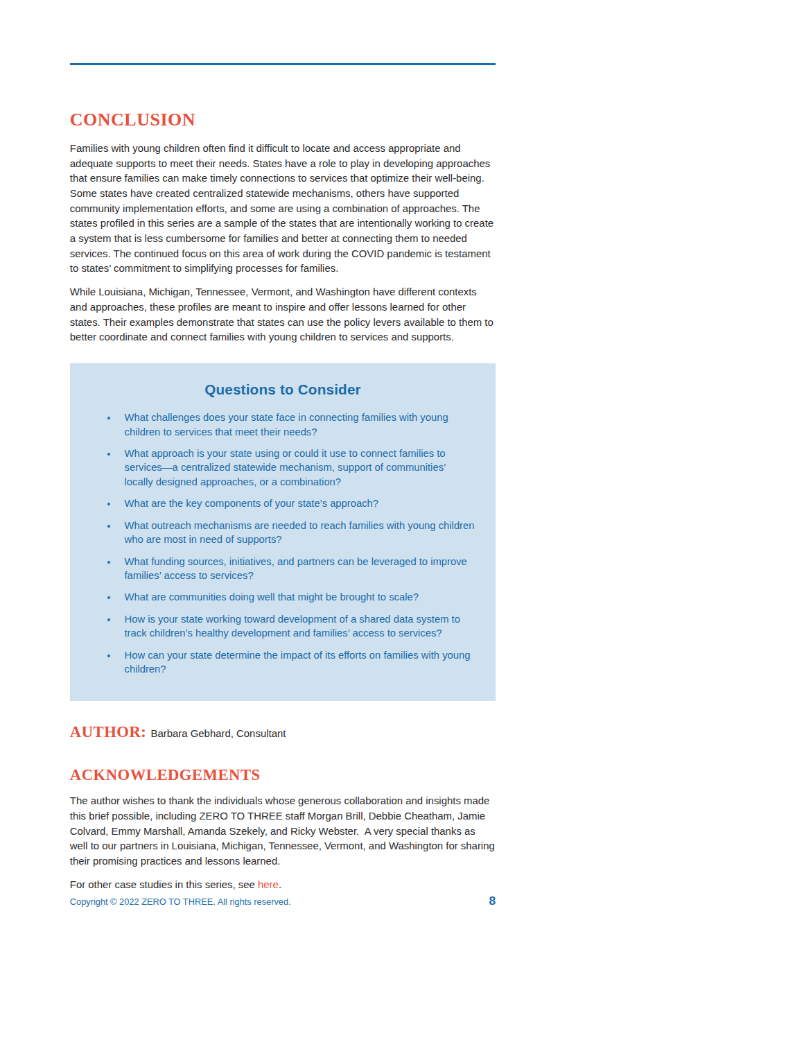CONCLUSION
Families with young children often find it difficult to locate and access appropriate and adequate supports to meet their needs. States have a role to play in developing approaches that ensure families can make timely connections to services that optimize their well-being. Some states have created centralized statewide mechanisms, others have supported community implementation efforts, and some are using a combination of approaches. The states profiled in this series are a sample of the states that are intentionally working to create a system that is less cumbersome for families and better at connecting them to needed services. The continued focus on this area of work during the COVID pandemic is testament to states’ commitment to simplifying processes for families.
While Louisiana, Michigan, Tennessee, Vermont, and Washington have different contexts and approaches, these profiles are meant to inspire and offer lessons learned for other states. Their examples demonstrate that states can use the policy levers available to them to better coordinate and connect families with young children to services and supports.
Questions to Consider
What challenges does your state face in connecting families with young children to services that meet their needs?
What approach is your state using or could it use to connect families to services—a centralized statewide mechanism, support of communities’ locally designed approaches, or a combination?
What are the key components of your state’s approach?
What outreach mechanisms are needed to reach families with young children who are most in need of supports?
What funding sources, initiatives, and partners can be leveraged to improve families’ access to services?
What are communities doing well that might be brought to scale?
How is your state working toward development of a shared data system to track children’s healthy development and families’ access to services?
How can your state determine the impact of its efforts on families with young children?
AUTHOR: Barbara Gebhard, Consultant
ACKNOWLEDGEMENTS
The author wishes to thank the individuals whose generous collaboration and insights made this brief possible, including ZERO TO THREE staff Morgan Brill, Debbie Cheatham, Jamie Colvard, Emmy Marshall, Amanda Szekely, and Ricky Webster. A very special thanks as well to our partners in Louisiana, Michigan, Tennessee, Vermont, and Washington for sharing their promising practices and lessons learned.
For other case studies in this series, see here.
Copyright © 2022 ZERO TO THREE. All rights reserved.
8